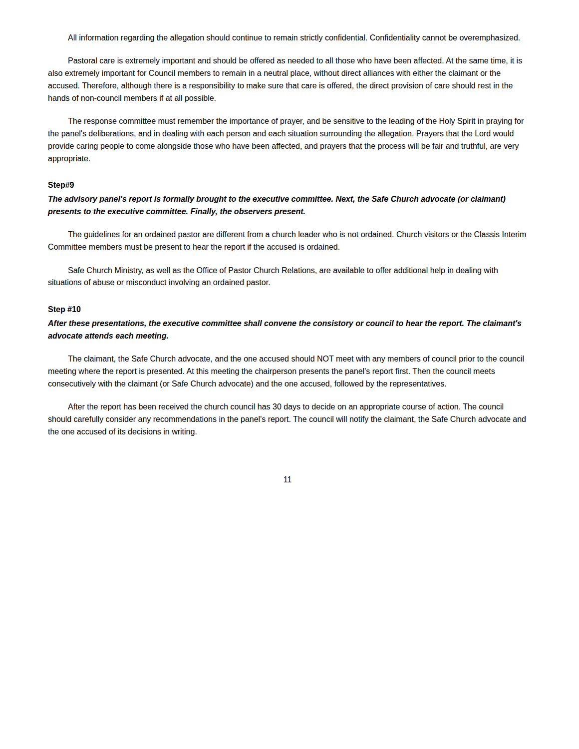All information regarding the allegation should continue to remain strictly confidential. Confidentiality cannot be overemphasized.
Pastoral care is extremely important and should be offered as needed to all those who have been affected. At the same time, it is also extremely important for Council members to remain in a neutral place, without direct alliances with either the claimant or the accused. Therefore, although there is a responsibility to make sure that care is offered, the direct provision of care should rest in the hands of non-council members if at all possible.
The response committee must remember the importance of prayer, and be sensitive to the leading of the Holy Spirit in praying for the panel's deliberations, and in dealing with each person and each situation surrounding the allegation. Prayers that the Lord would provide caring people to come alongside those who have been affected, and prayers that the process will be fair and truthful, are very appropriate.
Step#9
The advisory panel's report is formally brought to the executive committee. Next, the Safe Church advocate (or claimant) presents to the executive committee. Finally, the observers present.
The guidelines for an ordained pastor are different from a church leader who is not ordained. Church visitors or the Classis Interim Committee members must be present to hear the report if the accused is ordained.
Safe Church Ministry, as well as the Office of Pastor Church Relations, are available to offer additional help in dealing with situations of abuse or misconduct involving an ordained pastor.
Step #10
After these presentations, the executive committee shall convene the consistory or council to hear the report. The claimant's advocate attends each meeting.
The claimant, the Safe Church advocate, and the one accused should NOT meet with any members of council prior to the council meeting where the report is presented. At this meeting the chairperson presents the panel's report first. Then the council meets consecutively with the claimant (or Safe Church advocate) and the one accused, followed by the representatives.
After the report has been received the church council has 30 days to decide on an appropriate course of action. The council should carefully consider any recommendations in the panel's report. The council will notify the claimant, the Safe Church advocate and the one accused of its decisions in writing.
11